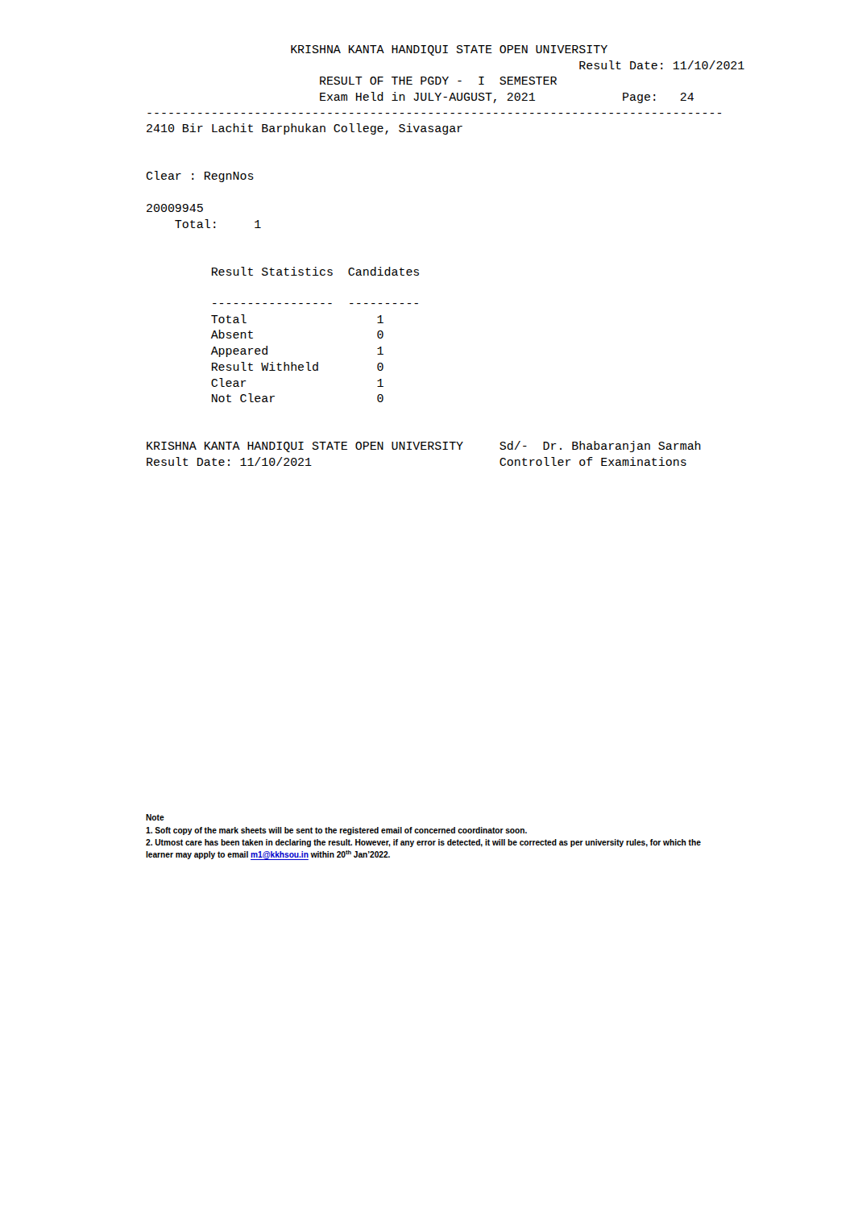KRISHNA KANTA HANDIQUI STATE OPEN UNIVERSITY
                                                            Result Date: 11/10/2021
                        RESULT OF THE PGDY -  I  SEMESTER
                        Exam Held in JULY-AUGUST, 2021            Page:   24
--------------------------------------------------------------------------------
2410 Bir Lachit Barphukan College, Sivasagar


Clear : RegnNos

20009945
    Total:     1


         Result Statistics  Candidates

         -----------------  ----------
         Total                  1
         Absent                 0
         Appeared               1
         Result Withheld        0
         Clear                  1
         Not Clear              0


KRISHNA KANTA HANDIQUI STATE OPEN UNIVERSITY     Sd/-  Dr. Bhabaranjan Sarmah
Result Date: 11/10/2021                          Controller of Examinations
Note
1. Soft copy of the mark sheets will be sent to the registered email of concerned coordinator soon.
2. Utmost care has been taken in declaring the result. However, if any error is detected, it will be corrected as per university rules, for which the learner may apply to email m1@kkhsou.in within 20th Jan’2022.